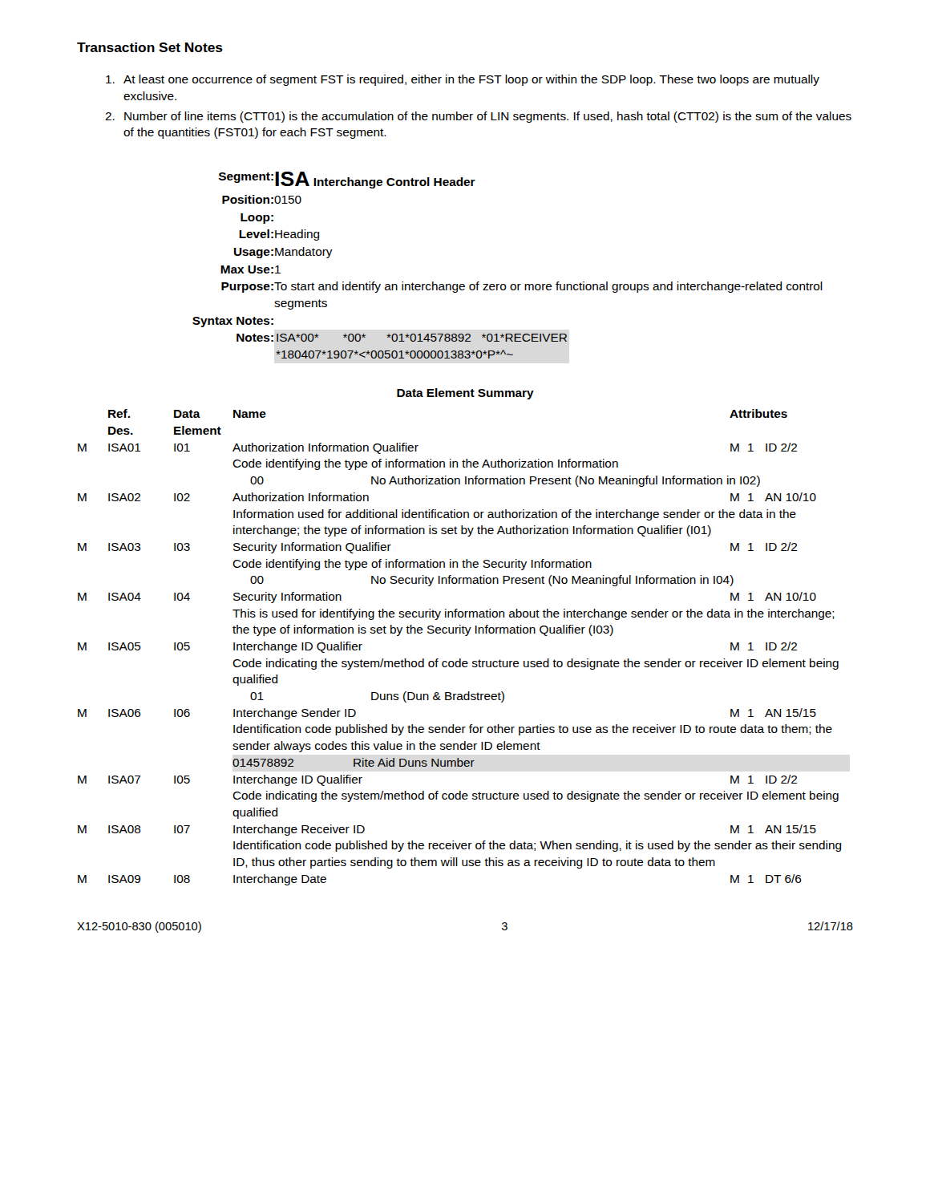Transaction Set Notes
At least one occurrence of segment FST is required, either in the FST loop or within the SDP loop. These two loops are mutually exclusive.
Number of line items (CTT01) is the accumulation of the number of LIN segments. If used, hash total (CTT02) is the sum of the values of the quantities (FST01) for each FST segment.
| Segment: | ISA Interchange Control Header |
| Position: | 0150 |
| Loop: | |
| Level: | Heading |
| Usage: | Mandatory |
| Max Use: | 1 |
| Purpose: | To start and identify an interchange of zero or more functional groups and interchange-related control segments |
| Syntax Notes: | |
| Notes: | ISA*00* *00* *01*014578892 *01*RECEIVER *180407*1907*<*00501*000001383*0*P*^~ |
Data Element Summary
| | Ref. Des. | Data Element | Name | Attributes |
| --- | --- | --- | --- | --- |
| M | ISA01 | I01 | Authorization Information Qualifier | M 1 ID 2/2 |
| | | | Code identifying the type of information in the Authorization Information |
| | | | 00 No Authorization Information Present (No Meaningful Information in I02) |
| M | ISA02 | I02 | Authorization Information | M 1 AN 10/10 |
| | | | Information used for additional identification or authorization of the interchange sender or the data in the interchange; the type of information is set by the Authorization Information Qualifier (I01) |
| M | ISA03 | I03 | Security Information Qualifier | M 1 ID 2/2 |
| | | | Code identifying the type of information in the Security Information |
| | | | 00 No Security Information Present (No Meaningful Information in I04) |
| M | ISA04 | I04 | Security Information | M 1 AN 10/10 |
| | | | This is used for identifying the security information about the interchange sender or the data in the interchange; the type of information is set by the Security Information Qualifier (I03) |
| M | ISA05 | I05 | Interchange ID Qualifier | M 1 ID 2/2 |
| | | | Code indicating the system/method of code structure used to designate the sender or receiver ID element being qualified |
| | | | 01 Duns (Dun & Bradstreet) |
| M | ISA06 | I06 | Interchange Sender ID | M 1 AN 15/15 |
| | | | Identification code published by the sender for other parties to use as the receiver ID to route data to them; the sender always codes this value in the sender ID element |
| | | | 014578892 Rite Aid Duns Number |
| M | ISA07 | I05 | Interchange ID Qualifier | M 1 ID 2/2 |
| | | | Code indicating the system/method of code structure used to designate the sender or receiver ID element being qualified |
| M | ISA08 | I07 | Interchange Receiver ID | M 1 AN 15/15 |
| | | | Identification code published by the receiver of the data; When sending, it is used by the sender as their sending ID, thus other parties sending to them will use this as a receiving ID to route data to them |
| M | ISA09 | I08 | Interchange Date | M 1 DT 6/6 |
X12-5010-830 (005010)
3
12/17/18